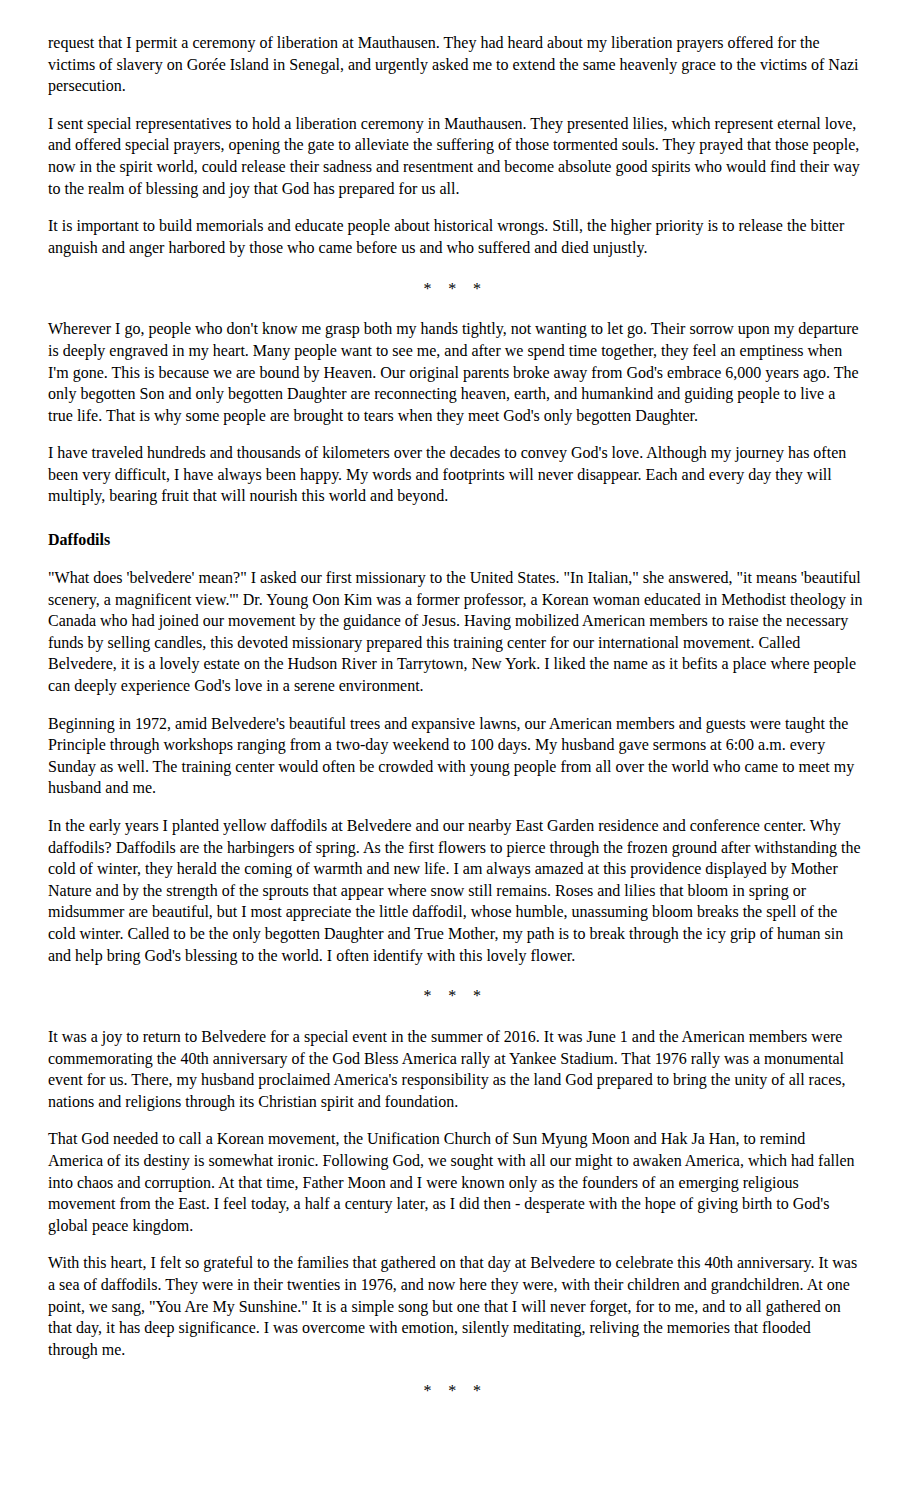request that I permit a ceremony of liberation at Mauthausen. They had heard about my liberation prayers offered for the victims of slavery on Gorée Island in Senegal, and urgently asked me to extend the same heavenly grace to the victims of Nazi persecution.
I sent special representatives to hold a liberation ceremony in Mauthausen. They presented lilies, which represent eternal love, and offered special prayers, opening the gate to alleviate the suffering of those tormented souls. They prayed that those people, now in the spirit world, could release their sadness and resentment and become absolute good spirits who would find their way to the realm of blessing and joy that God has prepared for us all.
It is important to build memorials and educate people about historical wrongs. Still, the higher priority is to release the bitter anguish and anger harbored by those who came before us and who suffered and died unjustly.
* * *
Wherever I go, people who don't know me grasp both my hands tightly, not wanting to let go. Their sorrow upon my departure is deeply engraved in my heart. Many people want to see me, and after we spend time together, they feel an emptiness when I'm gone. This is because we are bound by Heaven. Our original parents broke away from God's embrace 6,000 years ago. The only begotten Son and only begotten Daughter are reconnecting heaven, earth, and humankind and guiding people to live a true life. That is why some people are brought to tears when they meet God's only begotten Daughter.
I have traveled hundreds and thousands of kilometers over the decades to convey God's love. Although my journey has often been very difficult, I have always been happy. My words and footprints will never disappear. Each and every day they will multiply, bearing fruit that will nourish this world and beyond.
Daffodils
"What does 'belvedere' mean?" I asked our first missionary to the United States. "In Italian," she answered, "it means 'beautiful scenery, a magnificent view.'" Dr. Young Oon Kim was a former professor, a Korean woman educated in Methodist theology in Canada who had joined our movement by the guidance of Jesus. Having mobilized American members to raise the necessary funds by selling candles, this devoted missionary prepared this training center for our international movement. Called Belvedere, it is a lovely estate on the Hudson River in Tarrytown, New York. I liked the name as it befits a place where people can deeply experience God's love in a serene environment.
Beginning in 1972, amid Belvedere's beautiful trees and expansive lawns, our American members and guests were taught the Principle through workshops ranging from a two-day weekend to 100 days. My husband gave sermons at 6:00 a.m. every Sunday as well. The training center would often be crowded with young people from all over the world who came to meet my husband and me.
In the early years I planted yellow daffodils at Belvedere and our nearby East Garden residence and conference center. Why daffodils? Daffodils are the harbingers of spring. As the first flowers to pierce through the frozen ground after withstanding the cold of winter, they herald the coming of warmth and new life. I am always amazed at this providence displayed by Mother Nature and by the strength of the sprouts that appear where snow still remains. Roses and lilies that bloom in spring or midsummer are beautiful, but I most appreciate the little daffodil, whose humble, unassuming bloom breaks the spell of the cold winter. Called to be the only begotten Daughter and True Mother, my path is to break through the icy grip of human sin and help bring God's blessing to the world. I often identify with this lovely flower.
* * *
It was a joy to return to Belvedere for a special event in the summer of 2016. It was June 1 and the American members were commemorating the 40th anniversary of the God Bless America rally at Yankee Stadium. That 1976 rally was a monumental event for us. There, my husband proclaimed America's responsibility as the land God prepared to bring the unity of all races, nations and religions through its Christian spirit and foundation.
That God needed to call a Korean movement, the Unification Church of Sun Myung Moon and Hak Ja Han, to remind America of its destiny is somewhat ironic. Following God, we sought with all our might to awaken America, which had fallen into chaos and corruption. At that time, Father Moon and I were known only as the founders of an emerging religious movement from the East. I feel today, a half a century later, as I did then - desperate with the hope of giving birth to God's global peace kingdom.
With this heart, I felt so grateful to the families that gathered on that day at Belvedere to celebrate this 40th anniversary. It was a sea of daffodils. They were in their twenties in 1976, and now here they were, with their children and grandchildren. At one point, we sang, "You Are My Sunshine." It is a simple song but one that I will never forget, for to me, and to all gathered on that day, it has deep significance. I was overcome with emotion, silently meditating, reliving the memories that flooded through me.
* * *